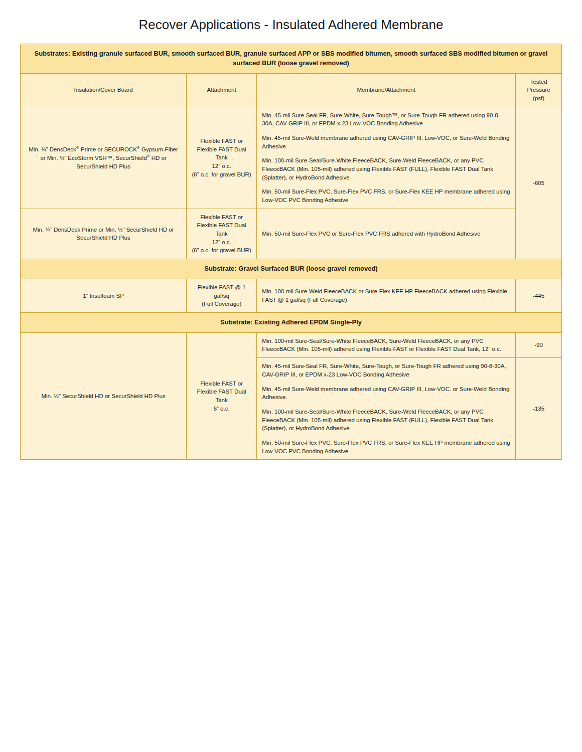Recover Applications - Insulated Adhered Membrane
| Substrates: Existing granule surfaced BUR, smooth surfaced BUR, granule surfaced APP or SBS modified bitumen, smooth surfaced SBS modified bitumen or gravel surfaced BUR (loose gravel removed) |
| Insulation/Cover Board | Attachment | Membrane/Attachment | Tested Pressure (psf) |
| Min. ¼” DensDeck ® Prime or SECUROCK ® Gypsum-Fiber or Min. ½” EcoStorm VSH™, SecurShield ® HD or SecurShield HD Plus | Flexible FAST or Flexible FAST Dual Tank 12” o.c. (6” o.c. for gravel BUR) | Min. 45-mil Sure-Seal FR, Sure-White, Sure-Tough™, or Sure-Tough FR adhered using 90-8-30A, CAV-GRIP III, or EPDM x-23 Low-VOC Bonding Adhesive Min. 45-mil Sure-Weld membrane adhered using CAV-GRIP III, Low-VOC, or Sure-Weld Bonding Adhesive. Min. 100-mil Sure-Seal/Sure-White FleeceBACK, Sure-Weld FleeceBACK, or any PVC FleeceBACK (Min. 105-mil) adhered using Flexible FAST (FULL), Flexible FAST Dual Tank (Splatter), or HydroBond Adhesive Min. 50-mil Sure-Flex PVC, Sure-Flex PVC FRS, or Sure-Flex KEE HP membrane adhered using Low-VOC PVC Bonding Adhesive | -605 |
| Min. ¼” DensDeck Prime or Min. ½” SecurShield HD or SecurShield HD Plus | Flexible FAST or Flexible FAST Dual Tank 12” o.c. (6” o.c. for gravel BUR) | Min. 50-mil Sure-Flex PVC or Sure-Flex PVC FRS adhered with HydroBond Adhesive |
| Substrate: Gravel Surfaced BUR (loose gravel removed) |
| 1” Insulfoam SP | Flexible FAST @ 1 gal/sq (Full Coverage) | Min. 100-mil Sure-Weld FleeceBACK or Sure-Flex KEE HP FleeceBACK adhered using Flexible FAST @ 1 gal/sq (Full Coverage) | -445 |
| Substrate: Existing Adhered EPDM Single-Ply |
| Min. ½” SecurShield HD or SecurShield HD Plus | Flexible FAST or Flexible FAST Dual Tank 6” o.c. | Min. 100-mil Sure-Seal/Sure-White FleeceBACK, Sure-Weld FleeceBACK, or any PVC FleeceBACK (Min. 105-mil) adhered using Flexible FAST or Flexible FAST Dual Tank, 12” o.c. | -90 |
| Min. 45-mil Sure-Seal FR, Sure-White, Sure-Tough, or Sure-Tough FR adhered using 90-8-30A, CAV-GRIP III, or EPDM x-23 Low-VOC Bonding Adhesive Min. 45-mil Sure-Weld membrane adhered using CAV-GRIP III, Low-VOC. or Sure-Weld Bonding Adhesive. Min. 100-mil Sure-Seal/Sure-White FleeceBACK, Sure-Weld FleeceBACK, or any PVC FleeceBACK (Min. 105-mil) adhered using Flexible FAST (FULL), Flexible FAST Dual Tank (Splatter), or HydroBond Adhesive Min. 50-mil Sure-Flex PVC, Sure-Flex PVC FRS, or Sure-Flex KEE HP membrane adhered using Low-VOC PVC Bonding Adhesive | -135 |